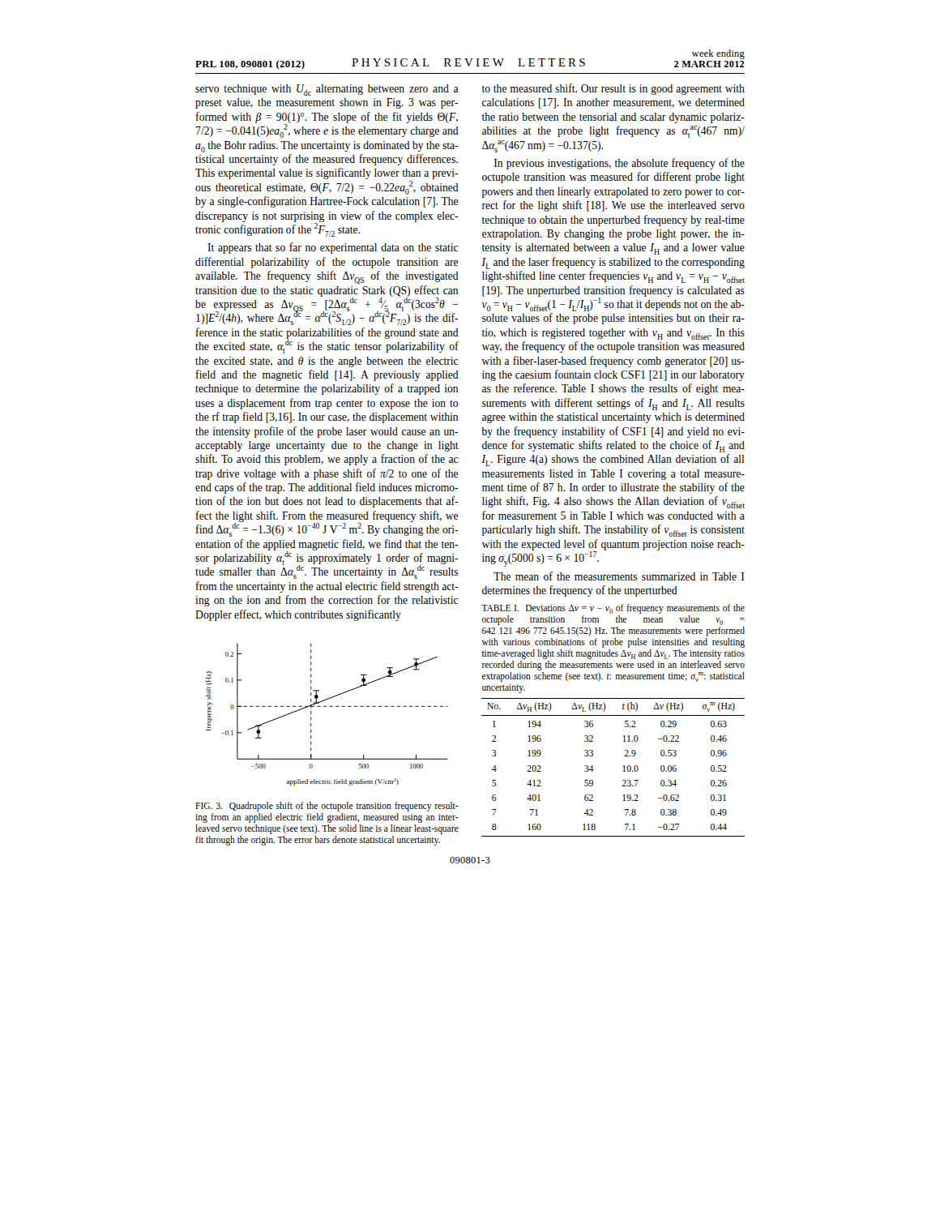PRL 108, 090801 (2012)
PHYSICAL REVIEW LETTERS
week ending 2 MARCH 2012
servo technique with Udc alternating between zero and a preset value, the measurement shown in Fig. 3 was performed with β = 90(1)°. The slope of the fit yields Θ(F, 7/2) = −0.041(5)ea02, where e is the elementary charge and a0 the Bohr radius. The uncertainty is dominated by the statistical uncertainty of the measured frequency differences. This experimental value is significantly lower than a previous theoretical estimate, Θ(F, 7/2) = −0.22ea02, obtained by a single-configuration Hartree-Fock calculation [7]. The discrepancy is not surprising in view of the complex electronic configuration of the 2F7/2 state.
It appears that so far no experimental data on the static differential polarizability of the octupole transition are available. The frequency shift ΔνQS of the investigated transition due to the static quadratic Stark (QS) effect can be expressed as ΔνQS = [2Δαsdc + 4⁄5 αtdc(3cos2θ − 1)]E2/(4h), where Δαsdc = αdc(2S1/2) − αdc(2F7/2) is the difference in the static polarizabilities of the ground state and the excited state, αtdc is the static tensor polarizability of the excited state, and θ is the angle between the electric field and the magnetic field [14]. A previously applied technique to determine the polarizability of a trapped ion uses a displacement from trap center to expose the ion to the rf trap field [3,16]. In our case, the displacement within the intensity profile of the probe laser would cause an unacceptably large uncertainty due to the change in light shift. To avoid this problem, we apply a fraction of the ac trap drive voltage with a phase shift of π/2 to one of the end caps of the trap. The additional field induces micromotion of the ion but does not lead to displacements that affect the light shift. From the measured frequency shift, we find Δαsdc = −1.3(6) × 10−40 J V−2 m2. By changing the orientation of the applied magnetic field, we find that the tensor polarizability αtdc is approximately 1 order of magnitude smaller than Δαsdc. The uncertainty in Δαsdc results from the uncertainty in the actual electric field strength acting on the ion and from the correction for the relativistic Doppler effect, which contributes significantly
0.2 0.1 0 −0.1 −500 0 500 1000 frequency shift (Hz) applied electric field gradient (V/cm2)
FIG. 3. Quadrupole shift of the octupole transition frequency resulting from an applied electric field gradient, measured using an interleaved servo technique (see text). The solid line is a linear least-square fit through the origin. The error bars denote statistical uncertainty.
to the measured shift. Our result is in good agreement with calculations [17]. In another measurement, we determined the ratio between the tensorial and scalar dynamic polarizabilities at the probe light frequency as αtac(467 nm)/Δαsac(467 nm) = −0.137(5).
In previous investigations, the absolute frequency of the octupole transition was measured for different probe light powers and then linearly extrapolated to zero power to correct for the light shift [18]. We use the interleaved servo technique to obtain the unperturbed frequency by real-time extrapolation. By changing the probe light power, the intensity is alternated between a value IH and a lower value IL and the laser frequency is stabilized to the corresponding light-shifted line center frequencies νH and νL = νH − νoffset [19]. The unperturbed transition frequency is calculated as ν0 = νH − νoffset(1 − IL/IH)−1 so that it depends not on the absolute values of the probe pulse intensities but on their ratio, which is registered together with νH and νoffset. In this way, the frequency of the octupole transition was measured with a fiber-laser-based frequency comb generator [20] using the caesium fountain clock CSF1 [21] in our laboratory as the reference. Table I shows the results of eight measurements with different settings of IH and IL. All results agree within the statistical uncertainty which is determined by the frequency instability of CSF1 [4] and yield no evidence for systematic shifts related to the choice of IH and IL. Figure 4(a) shows the combined Allan deviation of all measurements listed in Table I covering a total measurement time of 87 h. In order to illustrate the stability of the light shift, Fig. 4 also shows the Allan deviation of νoffset for measurement 5 in Table I which was conducted with a particularly high shift. The instability of νoffset is consistent with the expected level of quantum projection noise reaching σy(5000 s) = 6 × 10−17.
The mean of the measurements summarized in Table I determines the frequency of the unperturbed
TABLE I. Deviations Δν = ν − ν0 of frequency measurements of the octupole transition from the mean value ν0 = 642 121 496 772 645.15(52) Hz. The measurements were performed with various combinations of probe pulse intensities and resulting time-averaged light shift magnitudes ΔνH and ΔνL. The intensity ratios recorded during the measurements were used in an interleaved servo extrapolation scheme (see text). t: measurement time; σνm: statistical uncertainty.
| No. | Δ ν H (Hz) | Δ ν L (Hz) | t (h) | Δ ν (Hz) | σ ν m (Hz) |
| --- | --- | --- | --- | --- | --- |
| 1 | 194 | 36 | 5.2 | 0.29 | 0.63 |
| 2 | 196 | 32 | 11.0 | −0.22 | 0.46 |
| 3 | 199 | 33 | 2.9 | 0.53 | 0.96 |
| 4 | 202 | 34 | 10.0 | 0.06 | 0.52 |
| 5 | 412 | 59 | 23.7 | 0.34 | 0.26 |
| 6 | 401 | 62 | 19.2 | −0.62 | 0.31 |
| 7 | 71 | 42 | 7.8 | 0.38 | 0.49 |
| 8 | 160 | 118 | 7.1 | −0.27 | 0.44 |
090801-3